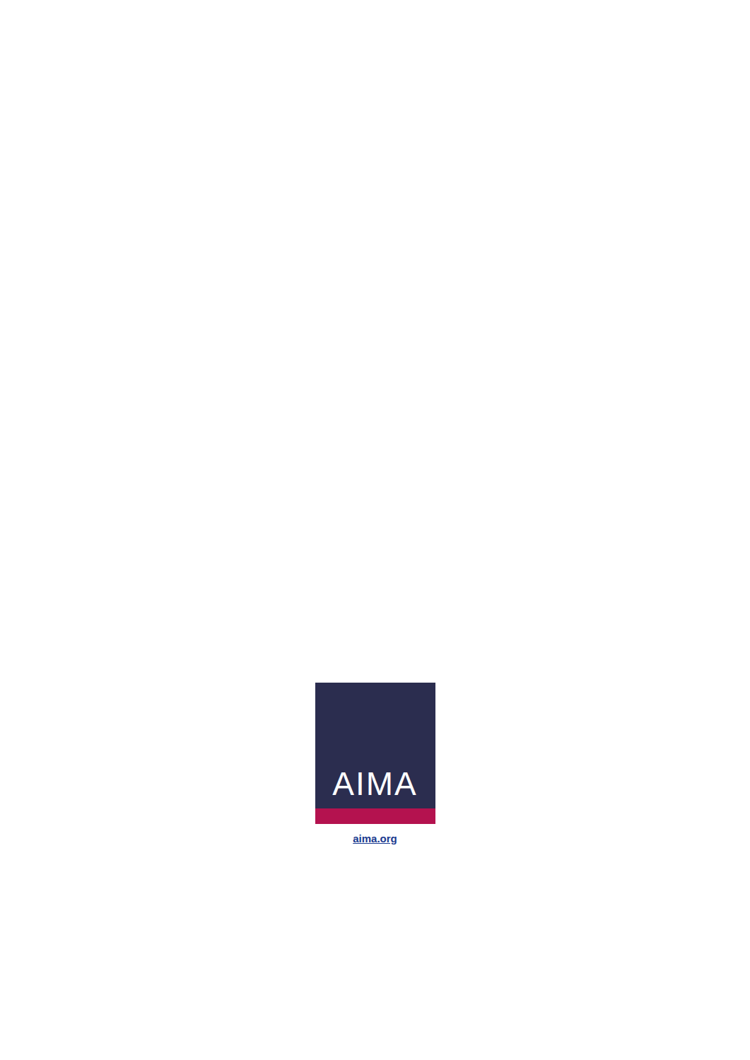AIMA
aima.org